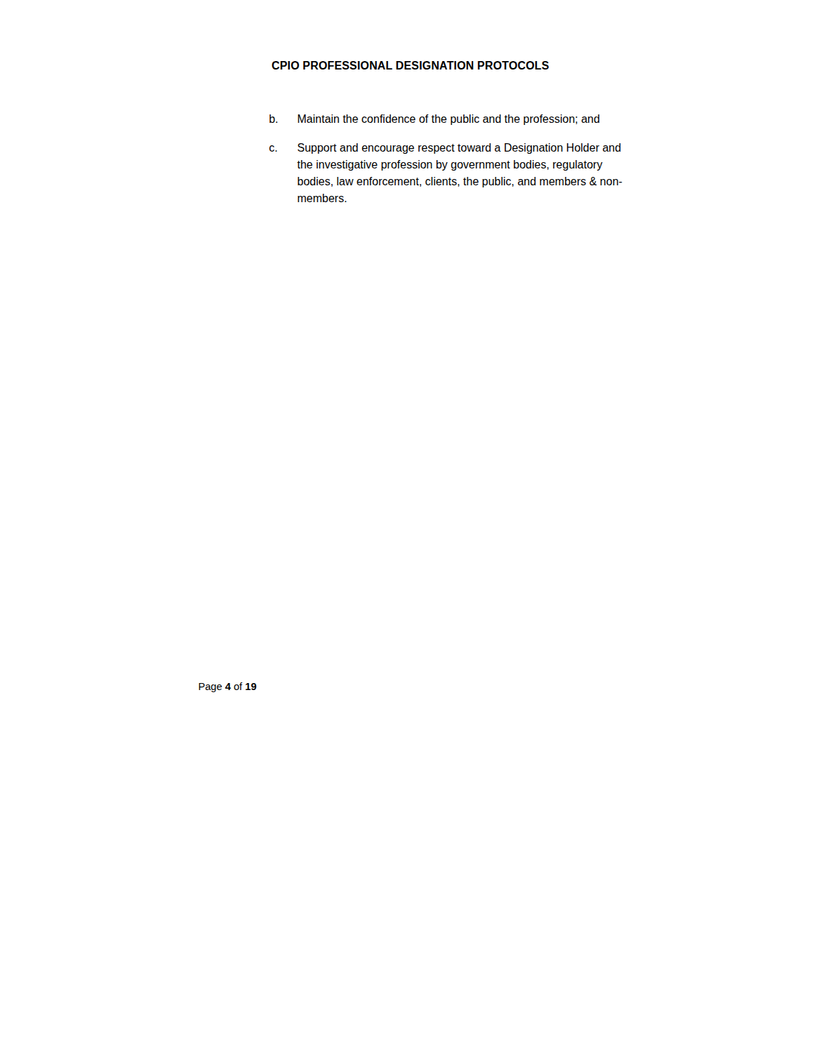CPIO PROFESSIONAL DESIGNATION PROTOCOLS
b. Maintain the confidence of the public and the profession; and
c. Support and encourage respect toward a Designation Holder and the investigative profession by government bodies, regulatory bodies, law enforcement, clients, the public, and members & non-members.
Page 4 of 19